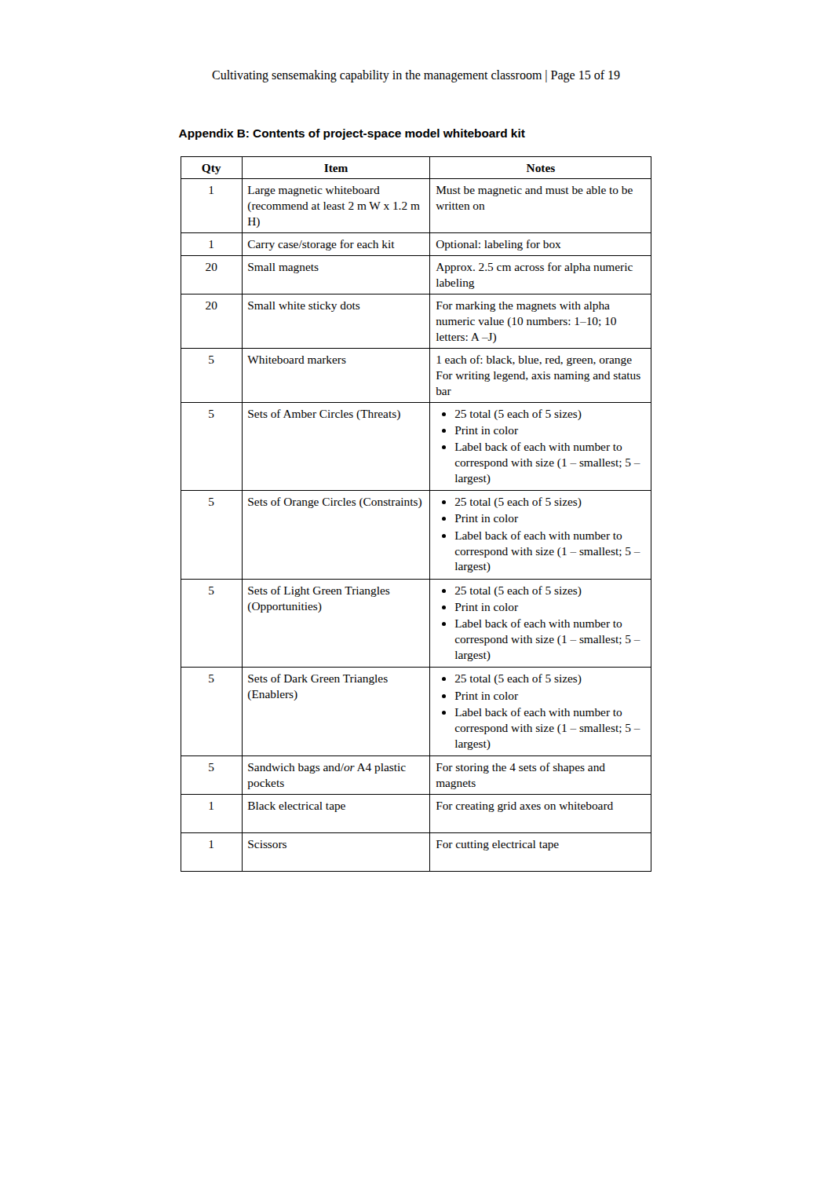Cultivating sensemaking capability in the management classroom | Page 15 of 19
Appendix B: Contents of project-space model whiteboard kit
| Qty | Item | Notes |
| --- | --- | --- |
| 1 | Large magnetic whiteboard (recommend at least 2 m W x 1.2 m H) | Must be magnetic and must be able to be written on |
| 1 | Carry case/storage for each kit | Optional: labeling for box |
| 20 | Small magnets | Approx. 2.5 cm across for alpha numeric labeling |
| 20 | Small white sticky dots | For marking the magnets with alpha numeric value (10 numbers: 1–10; 10 letters: A –J) |
| 5 | Whiteboard markers | 1 each of: black, blue, red, green, orange For writing legend, axis naming and status bar |
| 5 | Sets of Amber Circles (Threats) | 25 total (5 each of 5 sizes) Print in color Label back of each with number to correspond with size (1 – smallest; 5 – largest) |
| 5 | Sets of Orange Circles (Constraints) | 25 total (5 each of 5 sizes) Print in color Label back of each with number to correspond with size (1 – smallest; 5 – largest) |
| 5 | Sets of Light Green Triangles (Opportunities) | 25 total (5 each of 5 sizes) Print in color Label back of each with number to correspond with size (1 – smallest; 5 – largest) |
| 5 | Sets of Dark Green Triangles (Enablers) | 25 total (5 each of 5 sizes) Print in color Label back of each with number to correspond with size (1 – smallest; 5 – largest) |
| 5 | Sandwich bags and/ or A4 plastic pockets | For storing the 4 sets of shapes and magnets |
| 1 | Black electrical tape | For creating grid axes on whiteboard |
| 1 | Scissors | For cutting electrical tape |